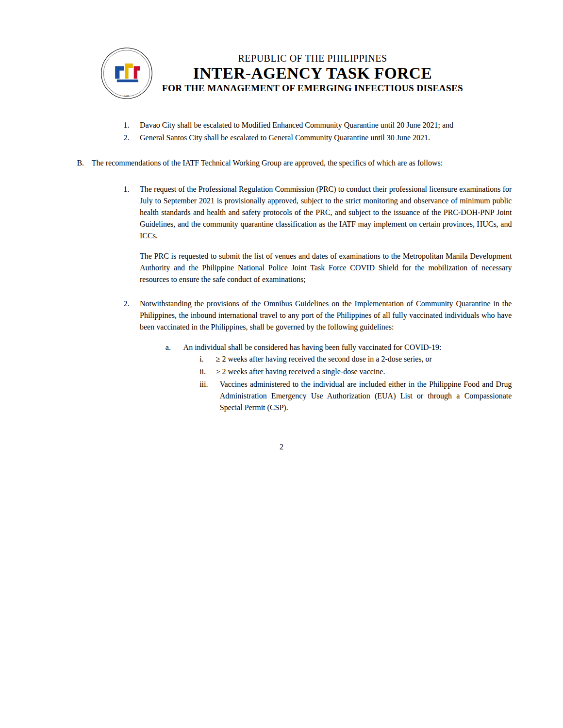IATF
REPUBLIC OF THE PHILIPPINES
INTER-AGENCY TASK FORCE
FOR THE MANAGEMENT OF EMERGING INFECTIOUS DISEASES
1. Davao City shall be escalated to Modified Enhanced Community Quarantine until 20 June 2021; and
2. General Santos City shall be escalated to General Community Quarantine until 30 June 2021.
B. The recommendations of the IATF Technical Working Group are approved, the specifics of which are as follows:
1.
The request of the Professional Regulation Commission (PRC) to conduct their professional licensure examinations for July to September 2021 is provisionally approved, subject to the strict monitoring and observance of minimum public health standards and health and safety protocols of the PRC, and subject to the issuance of the PRC-DOH-PNP Joint Guidelines, and the community quarantine classification as the IATF may implement on certain provinces, HUCs, and ICCs.
The PRC is requested to submit the list of venues and dates of examinations to the Metropolitan Manila Development Authority and the Philippine National Police Joint Task Force COVID Shield for the mobilization of necessary resources to ensure the safe conduct of examinations;
2.
Notwithstanding the provisions of the Omnibus Guidelines on the Implementation of Community Quarantine in the Philippines, the inbound international travel to any port of the Philippines of all fully vaccinated individuals who have been vaccinated in the Philippines, shall be governed by the following guidelines:
a.
An individual shall be considered has having been fully vaccinated for COVID-19:
i. ≥ 2 weeks after having received the second dose in a 2-dose series, or
ii. ≥ 2 weeks after having received a single-dose vaccine.
iii. Vaccines administered to the individual are included either in the Philippine Food and Drug Administration Emergency Use Authorization (EUA) List or through a Compassionate Special Permit (CSP).
2